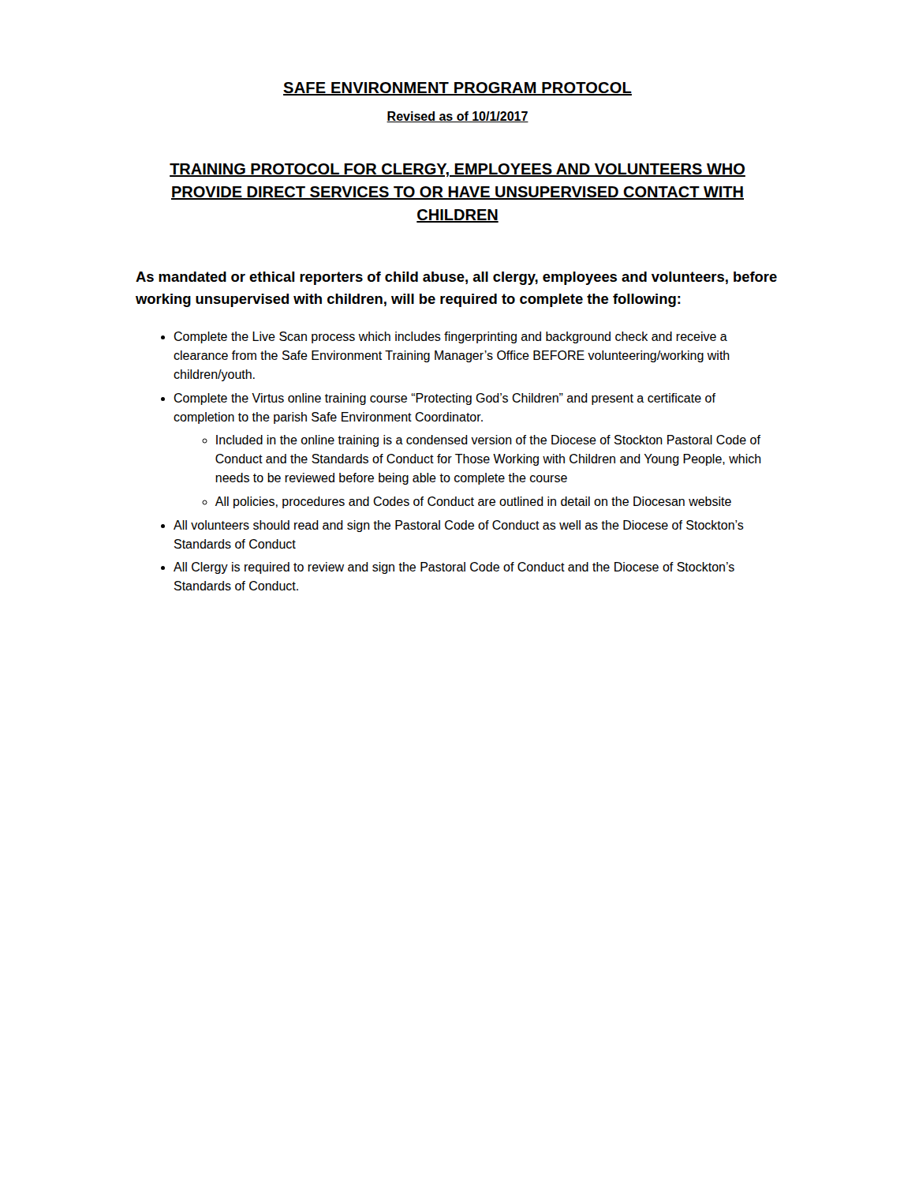SAFE ENVIRONMENT PROGRAM PROTOCOL
Revised as of 10/1/2017
TRAINING PROTOCOL FOR CLERGY, EMPLOYEES AND VOLUNTEERS WHO PROVIDE DIRECT SERVICES TO OR HAVE UNSUPERVISED CONTACT WITH CHILDREN
As mandated or ethical reporters of child abuse, all clergy, employees and volunteers, before working unsupervised with children, will be required to complete the following:
Complete the Live Scan process which includes fingerprinting and background check and receive a clearance from the Safe Environment Training Manager’s Office BEFORE volunteering/working with children/youth.
Complete the Virtus online training course “Protecting God’s Children” and present a certificate of completion to the parish Safe Environment Coordinator.
Included in the online training is a condensed version of the Diocese of Stockton Pastoral Code of Conduct and the Standards of Conduct for Those Working with Children and Young People, which needs to be reviewed before being able to complete the course
All policies, procedures and Codes of Conduct are outlined in detail on the Diocesan website
All volunteers should read and sign the Pastoral Code of Conduct as well as the Diocese of Stockton’s Standards of Conduct
All Clergy is required to review and sign the Pastoral Code of Conduct and the Diocese of Stockton’s Standards of Conduct.